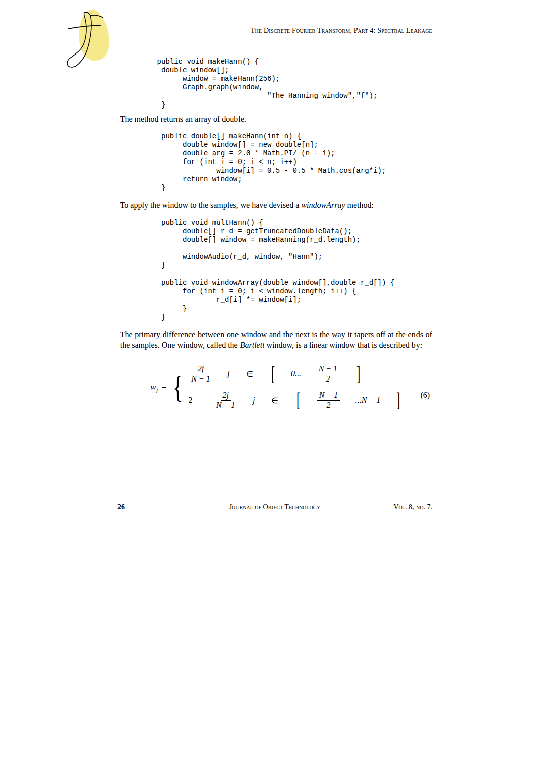The Discrete Fourier Transform, Part 4: Spectral Leakage
    public void makeHann() {
     double window[];
          window = makeHann(256);
          Graph.graph(window,
                              "The Hanning window","f");
     }
The method returns an array of double.
     public double[] makeHann(int n) {
          double window[] = new double[n];
          double arg = 2.0 * Math.PI/ (n - 1);
          for (int i = 0; i < n; i++)
                  window[i] = 0.5 - 0.5 * Math.cos(arg*i);
          return window;
     }
To apply the window to the samples, we have devised a windowArray method:
     public void multHann() {
          double[] r_d = getTruncatedDoubleData();
          double[] window = makeHanning(r_d.length);

          windowAudio(r_d, window, "Hann");
     }

     public void windowArray(double window[],double r_d[]) {
          for (int i = 0; i < window.length; i++) {
                  r_d[i] *= window[i];
          }
     }
The primary difference between one window and the next is the way it tapers off at the ends of the samples. One window, called the Bartlett window, is a linear window that is described by:
wj = { 2j N − 1 j ∈ [ 0... N − 12 ] 2 − 2j N − 1 j ∈ [ N − 12 ...N − 1 ]
(6)
26
Journal of Object Technology
Vol. 8, no. 7.